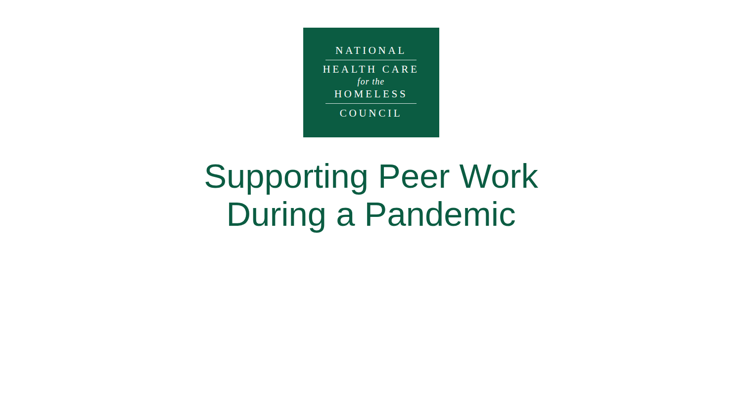National
Health Care
for the
Homeless
Council
Supporting Peer Work During a Pandemic